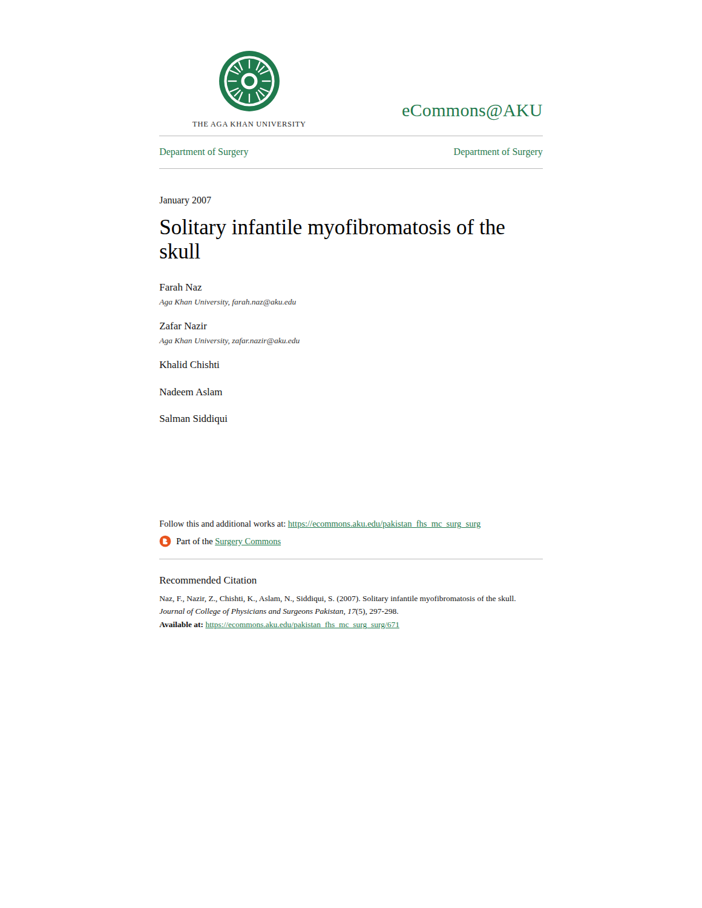The Aga Khan University
eCommons@AKU
Department of Surgery Department of Surgery
January 2007
Solitary infantile myofibromatosis of the skull
Farah Naz
Aga Khan University, farah.naz@aku.edu
Zafar Nazir
Aga Khan University, zafar.nazir@aku.edu
Khalid Chishti
Nadeem Aslam
Salman Siddiqui
Follow this and additional works at: https://ecommons.aku.edu/pakistan_fhs_mc_surg_surg
Part of the Surgery Commons
Recommended Citation
Naz, F., Nazir, Z., Chishti, K., Aslam, N., Siddiqui, S. (2007). Solitary infantile myofibromatosis of the skull. Journal of College of Physicians and Surgeons Pakistan, 17(5), 297-298.
Available at: https://ecommons.aku.edu/pakistan_fhs_mc_surg_surg/671